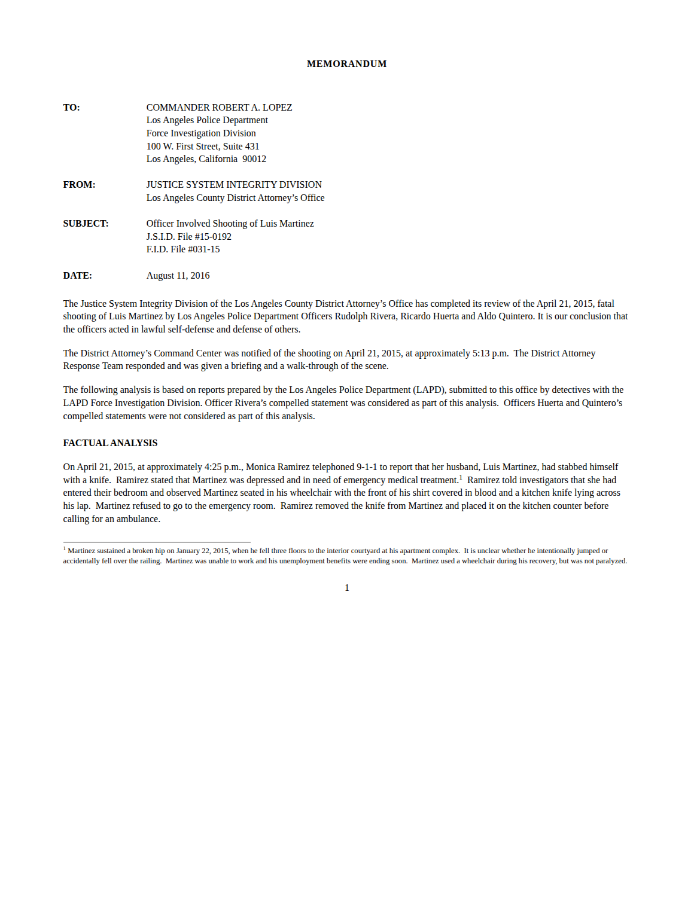MEMORANDUM
| TO: | COMMANDER ROBERT A. LOPEZ Los Angeles Police Department Force Investigation Division 100 W. First Street, Suite 431 Los Angeles, California 90012 |
| FROM: | JUSTICE SYSTEM INTEGRITY DIVISION Los Angeles County District Attorney’s Office |
| SUBJECT: | Officer Involved Shooting of Luis Martinez J.S.I.D. File #15-0192 F.I.D. File #031-15 |
| DATE: | August 11, 2016 |
The Justice System Integrity Division of the Los Angeles County District Attorney’s Office has completed its review of the April 21, 2015, fatal shooting of Luis Martinez by Los Angeles Police Department Officers Rudolph Rivera, Ricardo Huerta and Aldo Quintero. It is our conclusion that the officers acted in lawful self-defense and defense of others.
The District Attorney’s Command Center was notified of the shooting on April 21, 2015, at approximately 5:13 p.m. The District Attorney Response Team responded and was given a briefing and a walk-through of the scene.
The following analysis is based on reports prepared by the Los Angeles Police Department (LAPD), submitted to this office by detectives with the LAPD Force Investigation Division. Officer Rivera’s compelled statement was considered as part of this analysis. Officers Huerta and Quintero’s compelled statements were not considered as part of this analysis.
FACTUAL ANALYSIS
On April 21, 2015, at approximately 4:25 p.m., Monica Ramirez telephoned 9-1-1 to report that her husband, Luis Martinez, had stabbed himself with a knife. Ramirez stated that Martinez was depressed and in need of emergency medical treatment.1 Ramirez told investigators that she had entered their bedroom and observed Martinez seated in his wheelchair with the front of his shirt covered in blood and a kitchen knife lying across his lap. Martinez refused to go to the emergency room. Ramirez removed the knife from Martinez and placed it on the kitchen counter before calling for an ambulance.
1 Martinez sustained a broken hip on January 22, 2015, when he fell three floors to the interior courtyard at his apartment complex. It is unclear whether he intentionally jumped or accidentally fell over the railing. Martinez was unable to work and his unemployment benefits were ending soon. Martinez used a wheelchair during his recovery, but was not paralyzed.
1